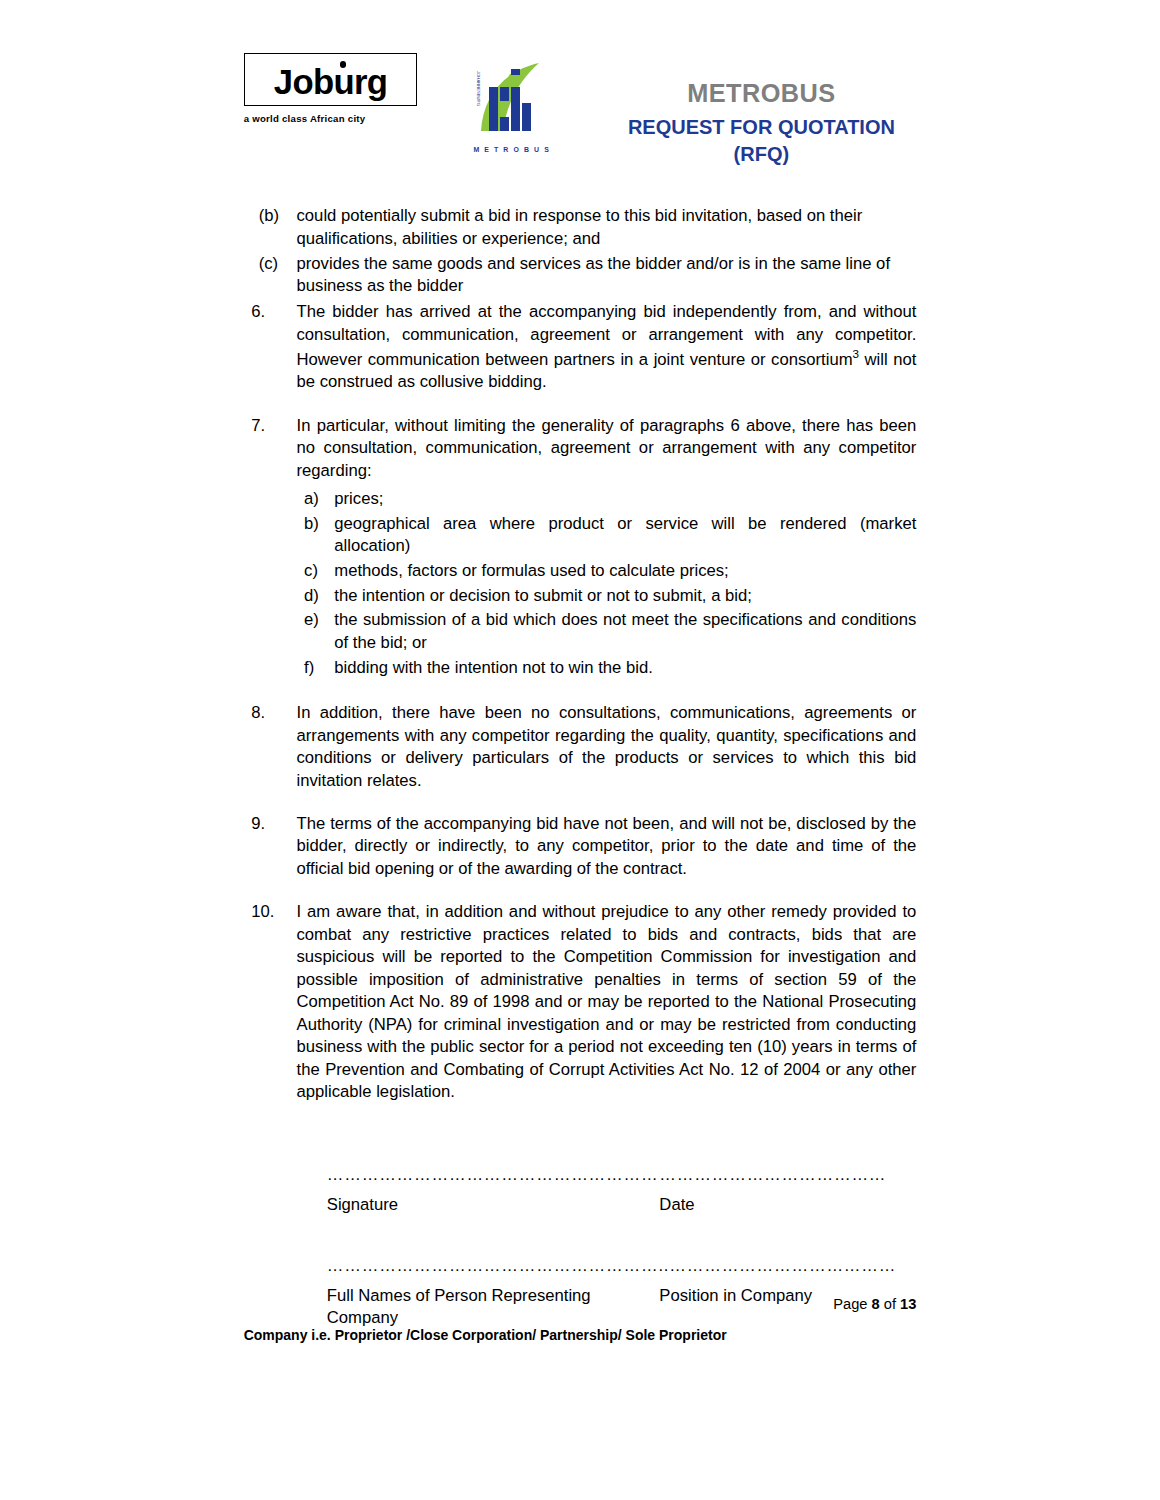Jo burg
a world class African city
JOHANNESBURG
M E T R O B U S
METROBUS
REQUEST FOR QUOTATION (RFQ)
(b)
could potentially submit a bid in response to this bid invitation, based on their qualifications, abilities or experience; and
(c)
provides the same goods and services as the bidder and/or is in the same line of business as the bidder
6.
The bidder has arrived at the accompanying bid independently from, and without consultation, communication, agreement or arrangement with any competitor. However communication between partners in a joint venture or consortium3 will not be construed as collusive bidding.
7.
In particular, without limiting the generality of paragraphs 6 above, there has been no consultation, communication, agreement or arrangement with any competitor regarding:
a)
prices;
b)
geographical area where product or service will be rendered (market allocation)
c)
methods, factors or formulas used to calculate prices;
d)
the intention or decision to submit or not to submit, a bid;
e)
the submission of a bid which does not meet the specifications and conditions of the bid; or
f)
bidding with the intention not to win the bid.
8.
In addition, there have been no consultations, communications, agreements or arrangements with any competitor regarding the quality, quantity, specifications and conditions or delivery particulars of the products or services to which this bid invitation relates.
9.
The terms of the accompanying bid have not been, and will not be, disclosed by the bidder, directly or indirectly, to any competitor, prior to the date and time of the official bid opening or of the awarding of the contract.
10.
I am aware that, in addition and without prejudice to any other remedy provided to combat any restrictive practices related to bids and contracts, bids that are suspicious will be reported to the Competition Commission for investigation and possible imposition of administrative penalties in terms of section 59 of the Competition Act No. 89 of 1998 and or may be reported to the National Prosecuting Authority (NPA) for criminal investigation and or may be restricted from conducting business with the public sector for a period not exceeding ten (10) years in terms of the Prevention and Combating of Corrupt Activities Act No. 12 of 2004 or any other applicable legislation.
…………………………………………………
…………………………………
Signature
Date
…………………………………………………..
…………………………………
Full Names of Person Representing Company
Position in Company
Page 8 of 13
Company i.e. Proprietor /Close Corporation/ Partnership/ Sole Proprietor